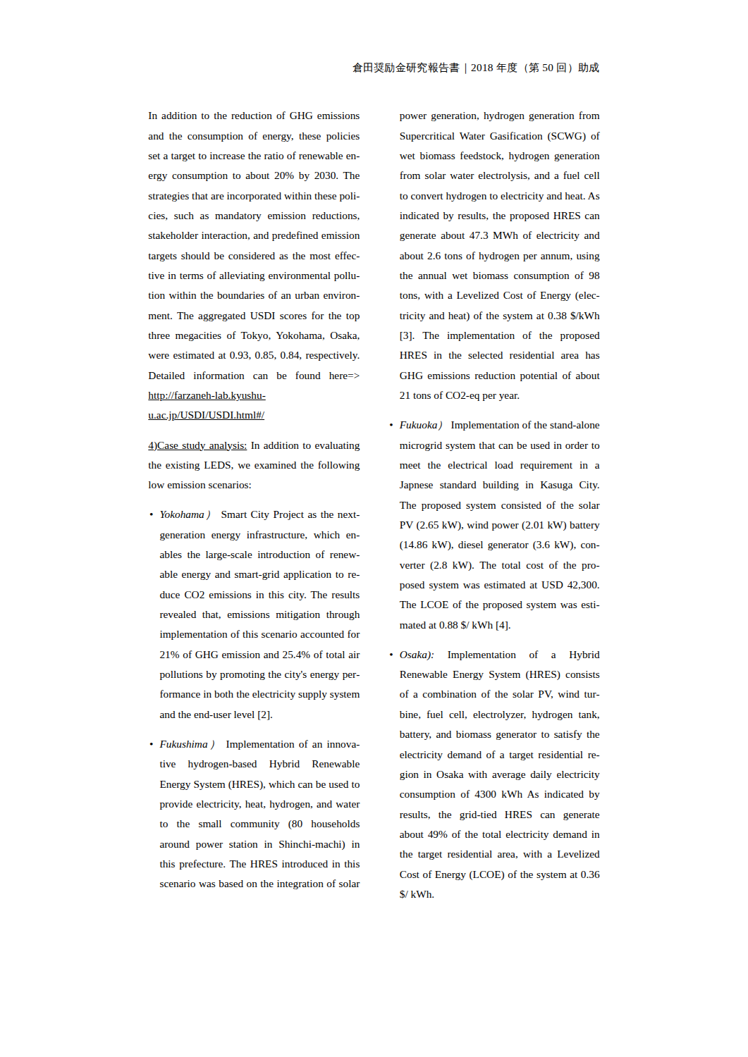倉田奨励金研究報告書｜2018 年度（第 50 回）助成
In addition to the reduction of GHG emissions and the consumption of energy, these policies set a target to increase the ratio of renewable energy consumption to about 20% by 2030. The strategies that are incorporated within these policies, such as mandatory emission reductions, stakeholder interaction, and predefined emission targets should be considered as the most effective in terms of alleviating environmental pollution within the boundaries of an urban environment. The aggregated USDI scores for the top three megacities of Tokyo, Yokohama, Osaka, were estimated at 0.93, 0.85, 0.84, respectively. Detailed information can be found here=> http://farzaneh-lab.kyushu-u.ac.jp/USDI/USDI.html#/
4)Case study analysis: In addition to evaluating the existing LEDS, we examined the following low emission scenarios:
Yokohama） Smart City Project as the next-generation energy infrastructure, which enables the large-scale introduction of renewable energy and smart-grid application to reduce CO2 emissions in this city. The results revealed that, emissions mitigation through implementation of this scenario accounted for 21% of GHG emission and 25.4% of total air pollutions by promoting the city's energy performance in both the electricity supply system and the end-user level [2].
Fukushima） Implementation of an innovative hydrogen-based Hybrid Renewable Energy System (HRES), which can be used to provide electricity, heat, hydrogen, and water to the small community (80 households around power station in Shinchi-machi) in this prefecture. The HRES introduced in this scenario was based on the integration of solar power generation, hydrogen generation from Supercritical Water Gasification (SCWG) of wet biomass feedstock, hydrogen generation from solar water electrolysis, and a fuel cell to convert hydrogen to electricity and heat. As indicated by results, the proposed HRES can generate about 47.3 MWh of electricity and about 2.6 tons of hydrogen per annum, using the annual wet biomass consumption of 98 tons, with a Levelized Cost of Energy (electricity and heat) of the system at 0.38 $/kWh [3]. The implementation of the proposed HRES in the selected residential area has GHG emissions reduction potential of about 21 tons of CO2-eq per year.
Fukuoka） Implementation of the stand-alone microgrid system that can be used in order to meet the electrical load requirement in a Japnese standard building in Kasuga City. The proposed system consisted of the solar PV (2.65 kW), wind power (2.01 kW) battery (14.86 kW), diesel generator (3.6 kW), converter (2.8 kW). The total cost of the proposed system was estimated at USD 42,300. The LCOE of the proposed system was estimated at 0.88 $/ kWh [4].
Osaka): Implementation of a Hybrid Renewable Energy System (HRES) consists of a combination of the solar PV, wind turbine, fuel cell, electrolyzer, hydrogen tank, battery, and biomass generator to satisfy the electricity demand of a target residential region in Osaka with average daily electricity consumption of 4300 kWh As indicated by results, the grid-tied HRES can generate about 49% of the total electricity demand in the target residential area, with a Levelized Cost of Energy (LCOE) of the system at 0.36 $/ kWh.